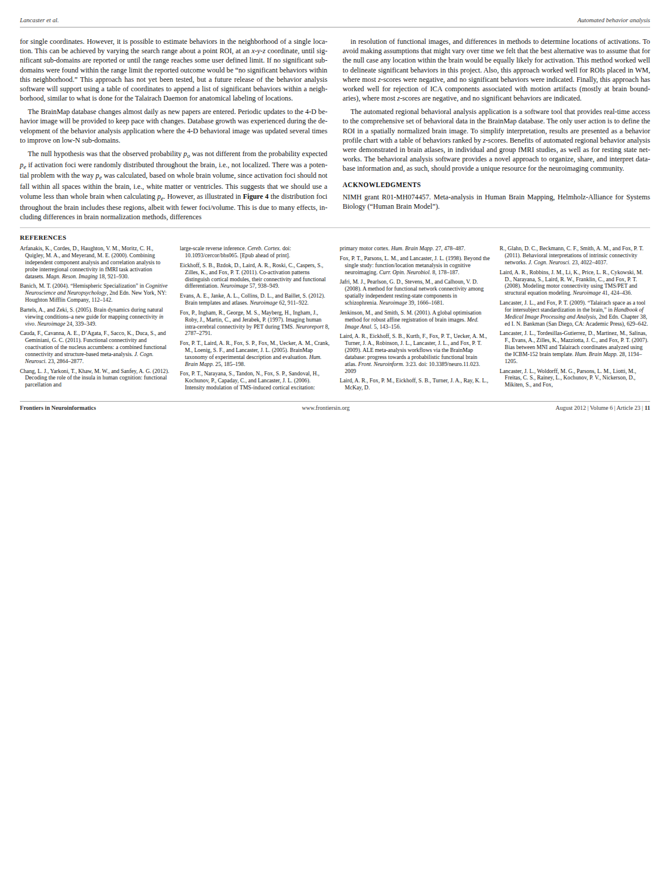Lancaster et al.
Automated behavior analysis
for single coordinates. However, it is possible to estimate behaviors in the neighborhood of a single location. This can be achieved by varying the search range about a point ROI, at an x-y-z coordinate, until significant sub-domains are reported or until the range reaches some user defined limit. If no significant sub-domains were found within the range limit the reported outcome would be “no significant behaviors within this neighborhood.” This approach has not yet been tested, but a future release of the behavior analysis software will support using a table of coordinates to append a list of significant behaviors within a neighborhood, similar to what is done for the Talairach Daemon for anatomical labeling of locations.
The BrainMap database changes almost daily as new papers are entered. Periodic updates to the 4-D behavior image will be provided to keep pace with changes. Database growth was experienced during the development of the behavior analysis application where the 4-D behavioral image was updated several times to improve on low-N sub-domains.
The null hypothesis was that the observed probability po was not different from the probability expected pe if activation foci were randomly distributed throughout the brain, i.e., not localized. There was a potential problem with the way pe was calculated, based on whole brain volume, since activation foci should not fall within all spaces within the brain, i.e., white matter or ventricles. This suggests that we should use a volume less than whole brain when calculating pe. However, as illustrated in Figure 4 the distribution foci throughout the brain includes these regions, albeit with fewer foci/volume. This is due to many effects, including differences in brain normalization methods, differences
in resolution of functional images, and differences in methods to determine locations of activations. To avoid making assumptions that might vary over time we felt that the best alternative was to assume that for the null case any location within the brain would be equally likely for activation. This method worked well to delineate significant behaviors in this project. Also, this approach worked well for ROIs placed in WM, where most z-scores were negative, and no significant behaviors were indicated. Finally, this approach has worked well for rejection of ICA components associated with motion artifacts (mostly at brain boundaries), where most z-scores are negative, and no significant behaviors are indicated.
The automated regional behavioral analysis application is a software tool that provides real-time access to the comprehensive set of behavioral data in the BrainMap database. The only user action is to define the ROI in a spatially normalized brain image. To simplify interpretation, results are presented as a behavior profile chart with a table of behaviors ranked by z-scores. Benefits of automated regional behavior analysis were demonstrated in brain atlases, in individual and group fMRI studies, as well as for resting state networks. The behavioral analysis software provides a novel approach to organize, share, and interpret database information and, as such, should provide a unique resource for the neuroimaging community.
Acknowledgments
NIMH grant R01-MH074457. Meta-analysis in Human Brain Mapping, Helmholz-Alliance for Systems Biology (“Human Brain Model”).
References
Arfanakis, K., Cordes, D., Haughton, V. M., Moritz, C. H., Quigley, M. A., and Meyerand, M. E. (2000). Combining independent component analysis and correlation analysis to probe interregional connectivity in fMRI task activation datasets. Magn. Reson. Imaging 18, 921–930.
Banich, M. T. (2004). “Hemispheric Specialization” in Cognitive Neuroscience and Neuropsychology, 2nd Edn. New York, NY: Houghton Mifflin Company, 112–142.
Bartels, A., and Zeki, S. (2005). Brain dynamics during natural viewing conditions–a new guide for mapping connectivity in vivo. Neuroimage 24, 339–349.
Cauda, F., Cavanna, A. E., D’Agata, F., Sacco, K., Duca, S., and Geminiani, G. C. (2011). Functional connectivity and coactivation of the nucleus accumbens: a combined functional connectivity and structure-based meta-analysis. J. Cogn. Neurosci. 23, 2864–2877.
Chang, L. J., Yarkoni, T., Khaw, M. W., and Sanfey, A. G. (2012). Decoding the role of the insula in human cognition: functional parcellation and
large-scale reverse inference. Cereb. Cortex. doi: 10.1093/cercor/bhs065. [Epub ahead of print].
Eickhoff, S. B., Bzdok, D., Laird, A. R., Roski, C., Caspers, S., Zilles, K., and Fox, P. T. (2011). Co-activation patterns distinguish cortical modules, their connectivity and functional differentiation. Neuroimage 57, 938–949.
Evans, A. E., Janke, A. L., Collins, D. L., and Baillet, S. (2012). Brain templates and atlases. Neuroimage 62, 911–922.
Fox, P., Ingham, R., George, M. S., Mayberg, H., Ingham, J., Roby, J., Martin, C., and Jerabek, P. (1997). Imaging human intra-cerebral connectivity by PET during TMS. Neuroreport 8, 2787–2791.
Fox, P. T., Laird, A. R., Fox, S. P., Fox, M., Uecker, A. M., Crank, M., Loenig, S. F., and Lancaster, J. L. (2005). BrainMap taxonomy of experimental description and evaluation. Hum. Brain Mapp. 25, 185–198.
Fox, P. T., Narayana, S., Tandon, N., Fox, S. P., Sandoval, H., Kochunov, P., Capaday, C., and Lancaster, J. L. (2006). Intensity modulation of TMS-induced cortical excitation:
primary motor cortex. Hum. Brain Mapp. 27, 478–487.
Fox, P. T., Parsons, L. M., and Lancaster, J. L. (1998). Beyond the single study: function/location metanalysis in cognitive neuroimaging. Curr. Opin. Neurobiol. 8, 178–187.
Jafri, M. J., Pearlson, G. D., Stevens, M., and Calhoun, V. D. (2008). A method for functional network connectivity among spatially independent resting-state components in schizophrenia. Neuroimage 39, 1666–1681.
Jenkinson, M., and Smith, S. M. (2001). A global optimisation method for robust affine registration of brain images. Med. Image Anal. 5, 143–156.
Laird, A. R., Eickhoff, S. B., Kurth, F., Fox, P. T., Uecker, A. M., Turner, J. A., Robinson, J. L., Lancaster, J. L., and Fox, P. T. (2009). ALE meta-analysis workflows via the BrainMap database: progress towards a probabilistic functional brain atlas. Front. Neuroinform. 3:23. doi: 10.3389/neuro.11.023. 2009
Laird, A. R., Fox, P. M., Eickhoff, S. B., Turner, J. A., Ray, K. L., McKay, D.
R., Glahn, D. C., Beckmann, C. F., Smith, A. M., and Fox, P. T. (2011). Behavioral interpretations of intrinsic connectivity networks. J. Cogn. Neurosci. 23, 4022–4037.
Laird, A. R., Robbins, J. M., Li, K., Price, L. R., Cykowski, M. D., Narayana, S., Laird, R. W., Franklin, C., and Fox, P. T. (2008). Modeling motor connectivity using TMS/PET and structural equation modeling. Neuroimage 41, 424–436.
Lancaster, J. L., and Fox, P. T. (2009). “Talairach space as a tool for intersubject standardization in the brain,” in Handbook of Medical Image Processing and Analysis, 2nd Edn. Chapter 38, ed I. N. Bankman (San Diego, CA: Academic Press), 629–642.
Lancaster, J. L., Tordesillas-Gutierrez, D., Martinez, M., Salinas, F., Evans, A., Zilles, K., Mazziotta, J. C., and Fox, P. T. (2007). Bias between MNI and Talairach coordinates analyzed using the ICBM-152 brain template. Hum. Brain Mapp. 28, 1194–1205.
Lancaster, J. L., Woldorff, M. G., Parsons, L. M., Liotti, M., Freitas, C. S., Rainey, L., Kochunov, P. V., Nickerson, D., Mikiten, S., and Fox,
Frontiers in Neuroinformatics
www.frontiersin.org
August 2012 | Volume 6 | Article 23 | 11